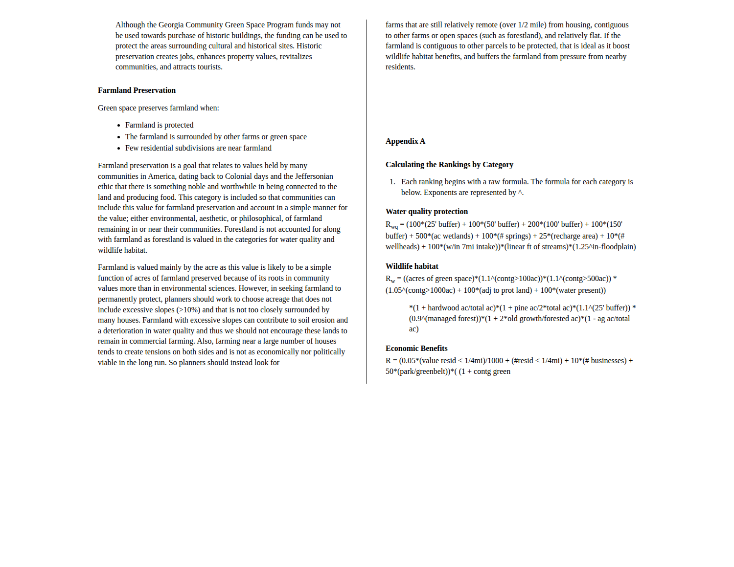Although the Georgia Community Green Space Program funds may not be used towards purchase of historic buildings, the funding can be used to protect the areas surrounding cultural and historical sites. Historic preservation creates jobs, enhances property values, revitalizes communities, and attracts tourists.
Farmland Preservation
Green space preserves farmland when:
Farmland is protected
The farmland is surrounded by other farms or green space
Few residential subdivisions are near farmland
Farmland preservation is a goal that relates to values held by many communities in America, dating back to Colonial days and the Jeffersonian ethic that there is something noble and worthwhile in being connected to the land and producing food. This category is included so that communities can include this value for farmland preservation and account in a simple manner for the value; either environmental, aesthetic, or philosophical, of farmland remaining in or near their communities. Forestland is not accounted for along with farmland as forestland is valued in the categories for water quality and wildlife habitat.
Farmland is valued mainly by the acre as this value is likely to be a simple function of acres of farmland preserved because of its roots in community values more than in environmental sciences. However, in seeking farmland to permanently protect, planners should work to choose acreage that does not include excessive slopes (>10%) and that is not too closely surrounded by many houses. Farmland with excessive slopes can contribute to soil erosion and a deterioration in water quality and thus we should not encourage these lands to remain in commercial farming. Also, farming near a large number of houses tends to create tensions on both sides and is not as economically nor politically viable in the long run. So planners should instead look for
farms that are still relatively remote (over 1/2 mile) from housing, contiguous to other farms or open spaces (such as forestland), and relatively flat. If the farmland is contiguous to other parcels to be protected, that is ideal as it boost wildlife habitat benefits, and buffers the farmland from pressure from nearby residents.
Appendix A
Calculating the Rankings by Category
Each ranking begins with a raw formula. The formula for each category is below. Exponents are represented by ^.
Water quality protection
Rwq = (100*(25' buffer) + 100*(50' buffer) + 200*(100' buffer) + 100*(150' buffer) + 500*(ac wetlands) + 100*(# springs) + 25*(recharge area) + 10*(# wellheads) + 100*(w/in 7mi intake))*(linear ft of streams)*(1.25^in-floodplain)
Wildlife habitat
Rw = ((acres of green space)*(1.1^(contg>100ac))*(1.1^(contg>500ac)) *(1.05^(contg>1000ac) + 100*(adj to prot land) + 100*(water present))
*(1 + hardwood ac/total ac)*(1 + pine ac/2*total ac)*(1.1^(25' buffer)) *(0.9^(managed forest))*(1 + 2*old growth/forested ac)*(1 - ag ac/total ac)
Economic Benefits
R = (0.05*(value resid < 1/4mi)/1000 + (#resid < 1/4mi) + 10*(# businesses) + 50*(park/greenbelt))*( (1 + contg green